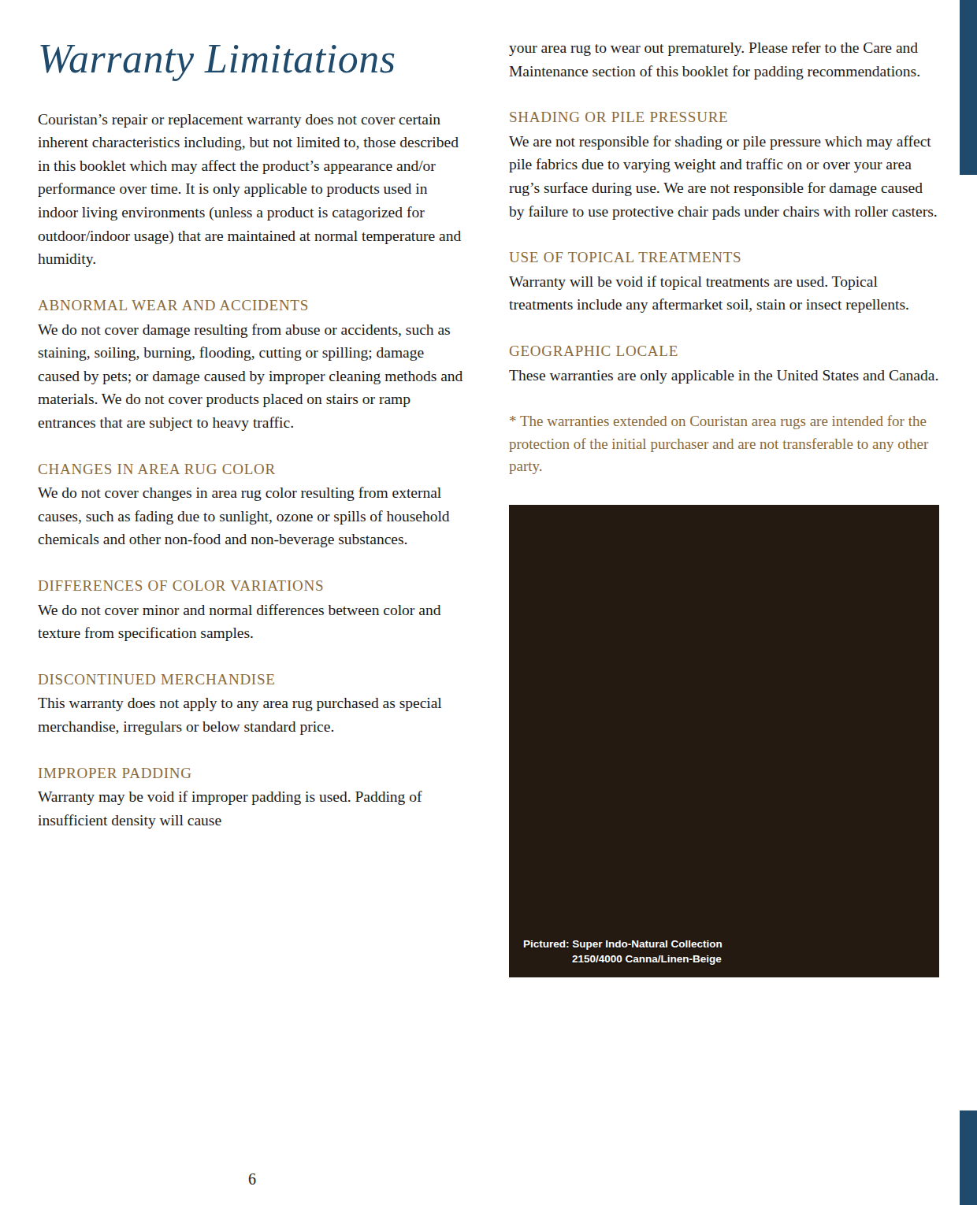Warranty Limitations
Couristan’s repair or replacement warranty does not cover certain inherent characteristics including, but not limited to, those described in this booklet which may affect the product’s appearance and/or performance over time. It is only applicable to products used in indoor living environments (unless a product is catagorized for outdoor/indoor usage) that are maintained at normal temperature and humidity.
Abnormal Wear and Accidents
We do not cover damage resulting from abuse or accidents, such as staining, soiling, burning, flooding, cutting or spilling; damage caused by pets; or damage caused by improper cleaning methods and materials. We do not cover products placed on stairs or ramp entrances that are subject to heavy traffic.
Changes in Area Rug Color
We do not cover changes in area rug color resulting from external causes, such as fading due to sunlight, ozone or spills of household chemicals and other non-food and non-beverage substances.
Differences of Color Variations
We do not cover minor and normal differences between color and texture from specification samples.
Discontinued Merchandise
This warranty does not apply to any area rug purchased as special merchandise, irregulars or below standard price.
Improper Padding
Warranty may be void if improper padding is used. Padding of insufficient density will cause
your area rug to wear out prematurely. Please refer to the Care and Maintenance section of this booklet for padding recommendations.
Shading or Pile Pressure
We are not responsible for shading or pile pressure which may affect pile fabrics due to varying weight and traffic on or over your area rug’s surface during use. We are not responsible for damage caused by failure to use protective chair pads under chairs with roller casters.
Use of Topical Treatments
Warranty will be void if topical treatments are used. Topical treatments include any aftermarket soil, stain or insect repellents.
Geographic Locale
These warranties are only applicable in the United States and Canada.
* The warranties extended on Couristan area rugs are intended for the protection of the initial purchaser and are not transferable to any other party.
Pictured: Super Indo-Natural Collection 2150/4000 Canna/Linen-Beige
6